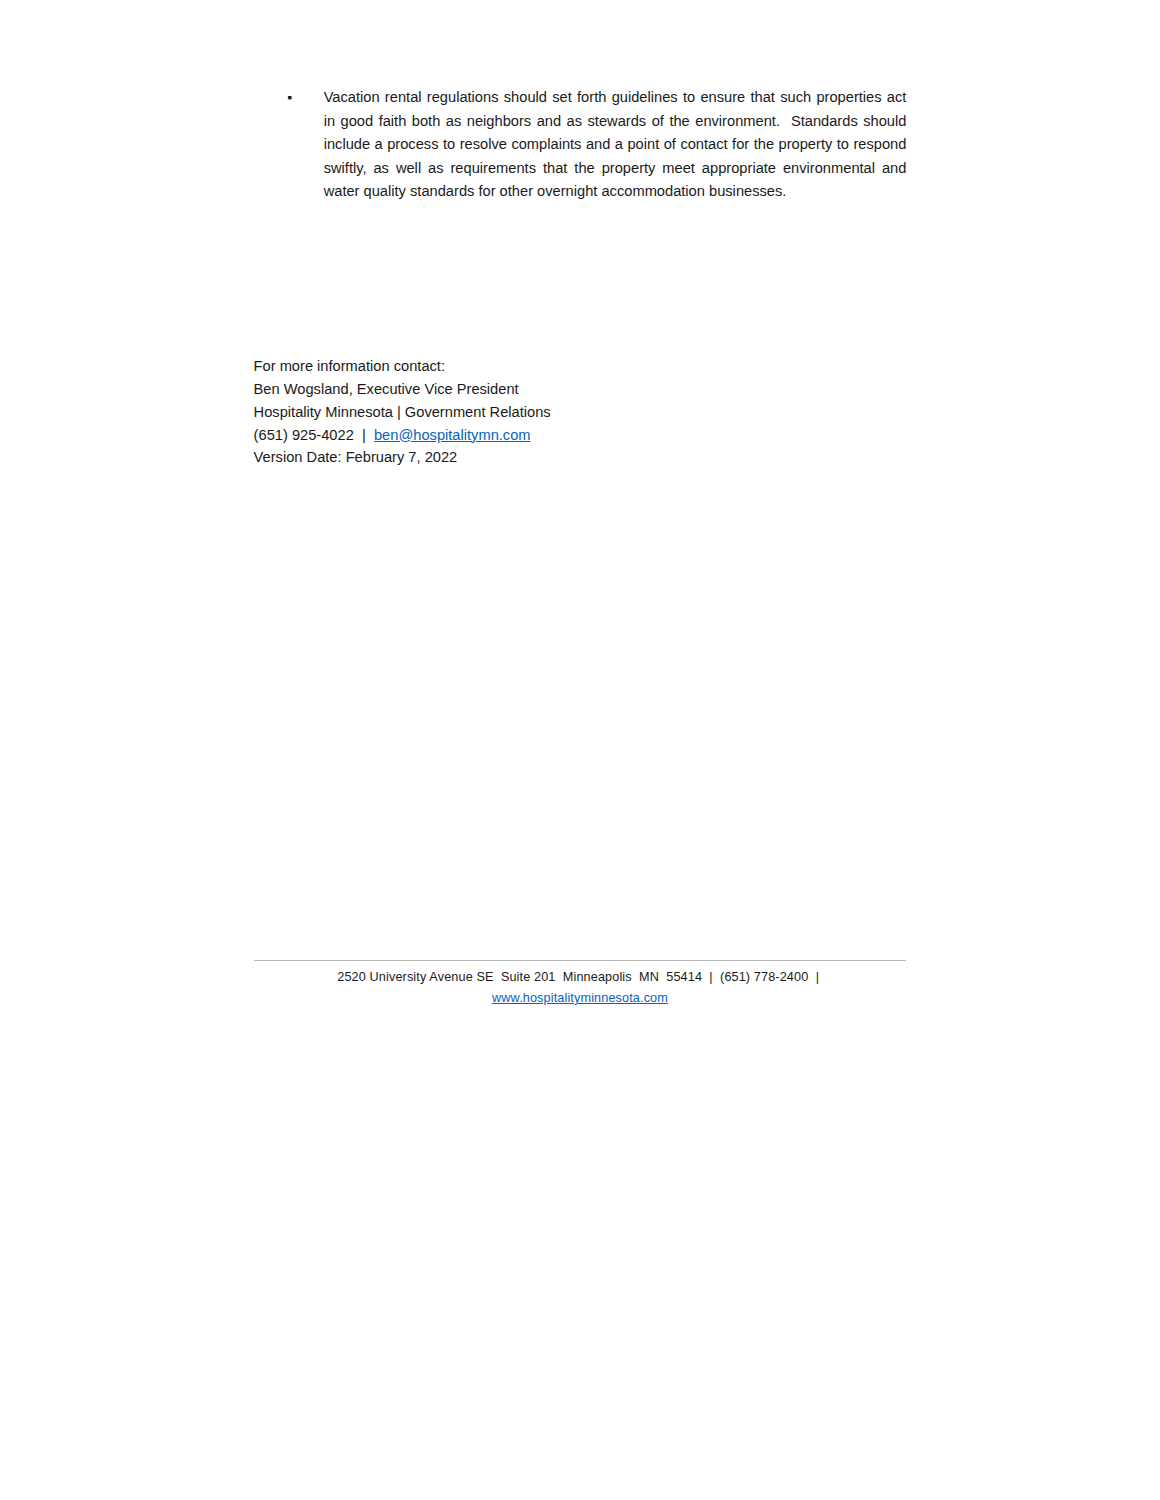Vacation rental regulations should set forth guidelines to ensure that such properties act in good faith both as neighbors and as stewards of the environment. Standards should include a process to resolve complaints and a point of contact for the property to respond swiftly, as well as requirements that the property meet appropriate environmental and water quality standards for other overnight accommodation businesses.
For more information contact:
Ben Wogsland, Executive Vice President
Hospitality Minnesota | Government Relations
(651) 925-4022 | ben@hospitalitymn.com
Version Date: February 7, 2022
2520 University Avenue SE Suite 201 Minneapolis MN 55414 | (651) 778-2400 | www.hospitalityminnesota.com